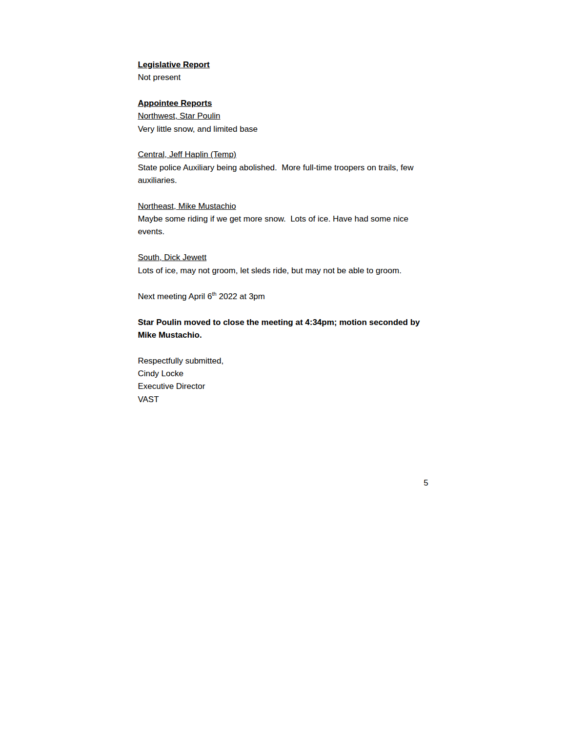Legislative Report
Not present
Appointee Reports
Northwest, Star Poulin
Very little snow, and limited base
Central, Jeff Haplin (Temp)
State police Auxiliary being abolished. More full-time troopers on trails, few auxiliaries.
Northeast, Mike Mustachio
Maybe some riding if we get more snow. Lots of ice. Have had some nice events.
South, Dick Jewett
Lots of ice, may not groom, let sleds ride, but may not be able to groom.
Next meeting April 6th 2022 at 3pm
Star Poulin moved to close the meeting at 4:34pm; motion seconded by Mike Mustachio.
Respectfully submitted,
Cindy Locke
Executive Director
VAST
5